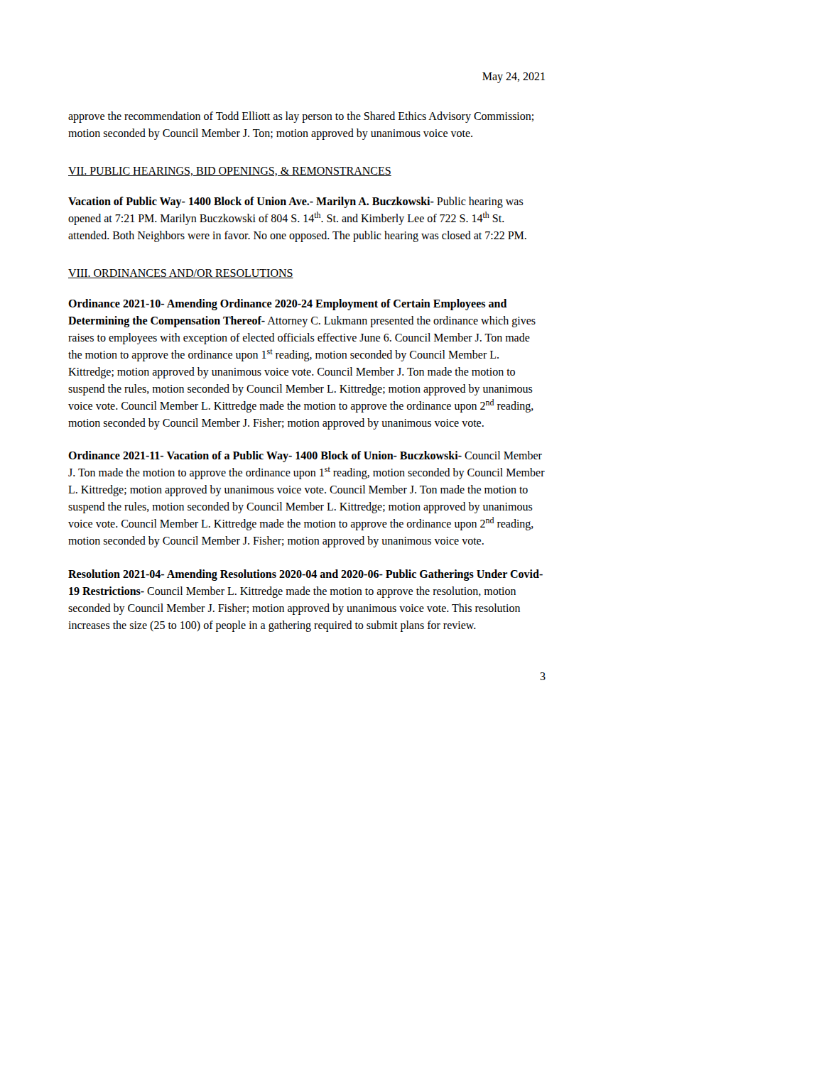May 24, 2021
approve the recommendation of Todd Elliott as lay person to the Shared Ethics Advisory Commission; motion seconded by Council Member J. Ton; motion approved by unanimous voice vote.
VII. PUBLIC HEARINGS, BID OPENINGS, & REMONSTRANCES
Vacation of Public Way- 1400 Block of Union Ave.- Marilyn A. Buczkowski- Public hearing was opened at 7:21 PM. Marilyn Buczkowski of 804 S. 14th. St. and Kimberly Lee of 722 S. 14th St. attended. Both Neighbors were in favor. No one opposed. The public hearing was closed at 7:22 PM.
VIII. ORDINANCES AND/OR RESOLUTIONS
Ordinance 2021-10- Amending Ordinance 2020-24 Employment of Certain Employees and Determining the Compensation Thereof- Attorney C. Lukmann presented the ordinance which gives raises to employees with exception of elected officials effective June 6. Council Member J. Ton made the motion to approve the ordinance upon 1st reading, motion seconded by Council Member L. Kittredge; motion approved by unanimous voice vote. Council Member J. Ton made the motion to suspend the rules, motion seconded by Council Member L. Kittredge; motion approved by unanimous voice vote. Council Member L. Kittredge made the motion to approve the ordinance upon 2nd reading, motion seconded by Council Member J. Fisher; motion approved by unanimous voice vote.
Ordinance 2021-11- Vacation of a Public Way- 1400 Block of Union- Buczkowski- Council Member J. Ton made the motion to approve the ordinance upon 1st reading, motion seconded by Council Member L. Kittredge; motion approved by unanimous voice vote. Council Member J. Ton made the motion to suspend the rules, motion seconded by Council Member L. Kittredge; motion approved by unanimous voice vote. Council Member L. Kittredge made the motion to approve the ordinance upon 2nd reading, motion seconded by Council Member J. Fisher; motion approved by unanimous voice vote.
Resolution 2021-04- Amending Resolutions 2020-04 and 2020-06- Public Gatherings Under Covid-19 Restrictions- Council Member L. Kittredge made the motion to approve the resolution, motion seconded by Council Member J. Fisher; motion approved by unanimous voice vote. This resolution increases the size (25 to 100) of people in a gathering required to submit plans for review.
3